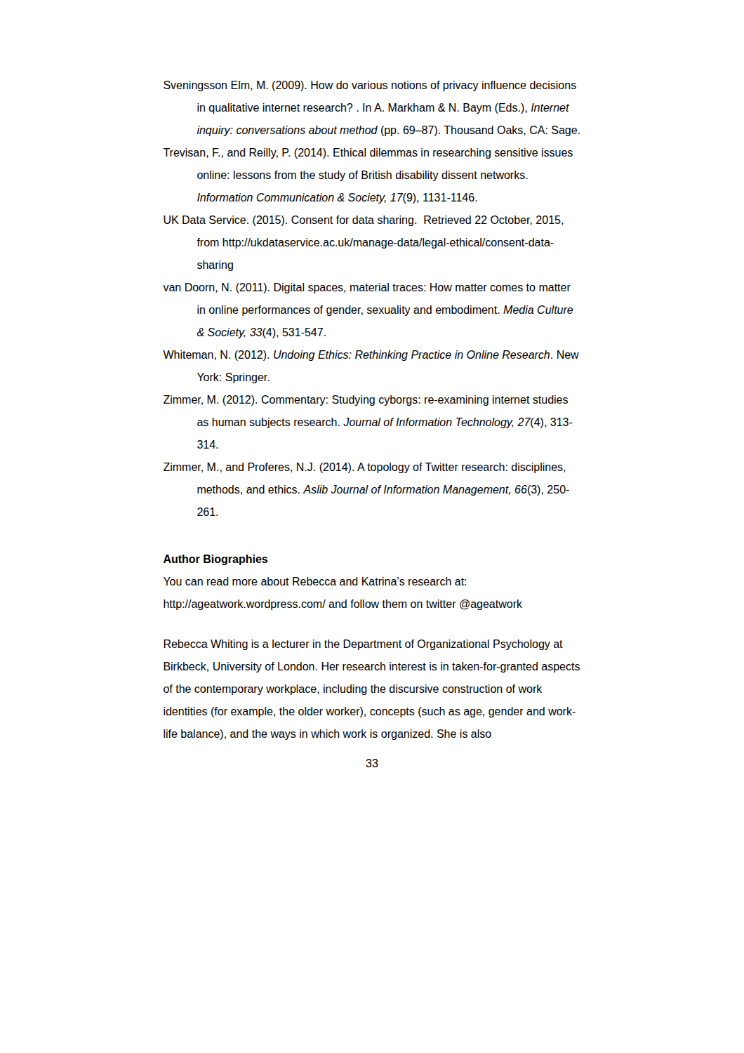Sveningsson Elm, M. (2009). How do various notions of privacy influence decisions in qualitative internet research? . In A. Markham & N. Baym (Eds.), Internet inquiry: conversations about method (pp. 69–87). Thousand Oaks, CA: Sage.
Trevisan, F., and Reilly, P. (2014). Ethical dilemmas in researching sensitive issues online: lessons from the study of British disability dissent networks. Information Communication & Society, 17(9), 1131-1146.
UK Data Service. (2015). Consent for data sharing. Retrieved 22 October, 2015, from http://ukdataservice.ac.uk/manage-data/legal-ethical/consent-data-sharing
van Doorn, N. (2011). Digital spaces, material traces: How matter comes to matter in online performances of gender, sexuality and embodiment. Media Culture & Society, 33(4), 531-547.
Whiteman, N. (2012). Undoing Ethics: Rethinking Practice in Online Research. New York: Springer.
Zimmer, M. (2012). Commentary: Studying cyborgs: re-examining internet studies as human subjects research. Journal of Information Technology, 27(4), 313-314.
Zimmer, M., and Proferes, N.J. (2014). A topology of Twitter research: disciplines, methods, and ethics. Aslib Journal of Information Management, 66(3), 250-261.
Author Biographies
You can read more about Rebecca and Katrina’s research at: http://ageatwork.wordpress.com/ and follow them on twitter @ageatwork
Rebecca Whiting is a lecturer in the Department of Organizational Psychology at Birkbeck, University of London. Her research interest is in taken-for-granted aspects of the contemporary workplace, including the discursive construction of work identities (for example, the older worker), concepts (such as age, gender and work-life balance), and the ways in which work is organized. She is also
33